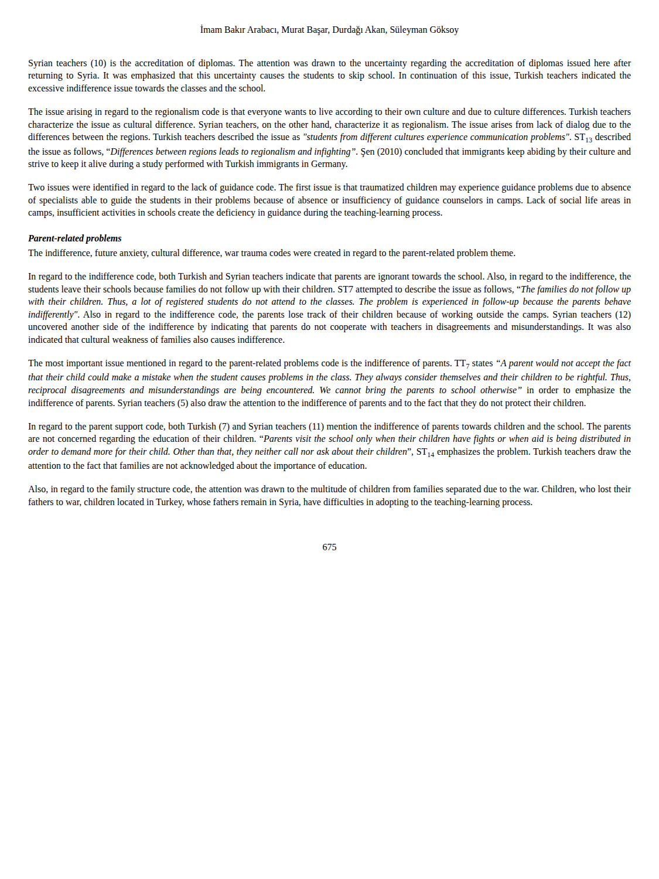İmam Bakır Arabacı, Murat Başar, Durdağı Akan, Süleyman Göksoy
Syrian teachers (10) is the accreditation of diplomas. The attention was drawn to the uncertainty regarding the accreditation of diplomas issued here after returning to Syria. It was emphasized that this uncertainty causes the students to skip school. In continuation of this issue, Turkish teachers indicated the excessive indifference issue towards the classes and the school.
The issue arising in regard to the regionalism code is that everyone wants to live according to their own culture and due to culture differences. Turkish teachers characterize the issue as cultural difference. Syrian teachers, on the other hand, characterize it as regionalism. The issue arises from lack of dialog due to the differences between the regions. Turkish teachers described the issue as "students from different cultures experience communication problems". ST13 described the issue as follows, “Differences between regions leads to regionalism and infighting”. Şen (2010) concluded that immigrants keep abiding by their culture and strive to keep it alive during a study performed with Turkish immigrants in Germany.
Two issues were identified in regard to the lack of guidance code. The first issue is that traumatized children may experience guidance problems due to absence of specialists able to guide the students in their problems because of absence or insufficiency of guidance counselors in camps. Lack of social life areas in camps, insufficient activities in schools create the deficiency in guidance during the teaching-learning process.
Parent-related problems
The indifference, future anxiety, cultural difference, war trauma codes were created in regard to the parent-related problem theme.
In regard to the indifference code, both Turkish and Syrian teachers indicate that parents are ignorant towards the school. Also, in regard to the indifference, the students leave their schools because families do not follow up with their children. ST7 attempted to describe the issue as follows, “The families do not follow up with their children. Thus, a lot of registered students do not attend to the classes. The problem is experienced in follow-up because the parents behave indifferently". Also in regard to the indifference code, the parents lose track of their children because of working outside the camps. Syrian teachers (12) uncovered another side of the indifference by indicating that parents do not cooperate with teachers in disagreements and misunderstandings. It was also indicated that cultural weakness of families also causes indifference.
The most important issue mentioned in regard to the parent-related problems code is the indifference of parents. TT7 states “A parent would not accept the fact that their child could make a mistake when the student causes problems in the class. They always consider themselves and their children to be rightful. Thus, reciprocal disagreements and misunderstandings are being encountered. We cannot bring the parents to school otherwise” in order to emphasize the indifference of parents. Syrian teachers (5) also draw the attention to the indifference of parents and to the fact that they do not protect their children.
In regard to the parent support code, both Turkish (7) and Syrian teachers (11) mention the indifference of parents towards children and the school. The parents are not concerned regarding the education of their children. “Parents visit the school only when their children have fights or when aid is being distributed in order to demand more for their child. Other than that, they neither call nor ask about their children”, ST14 emphasizes the problem. Turkish teachers draw the attention to the fact that families are not acknowledged about the importance of education.
Also, in regard to the family structure code, the attention was drawn to the multitude of children from families separated due to the war. Children, who lost their fathers to war, children located in Turkey, whose fathers remain in Syria, have difficulties in adopting to the teaching-learning process.
675